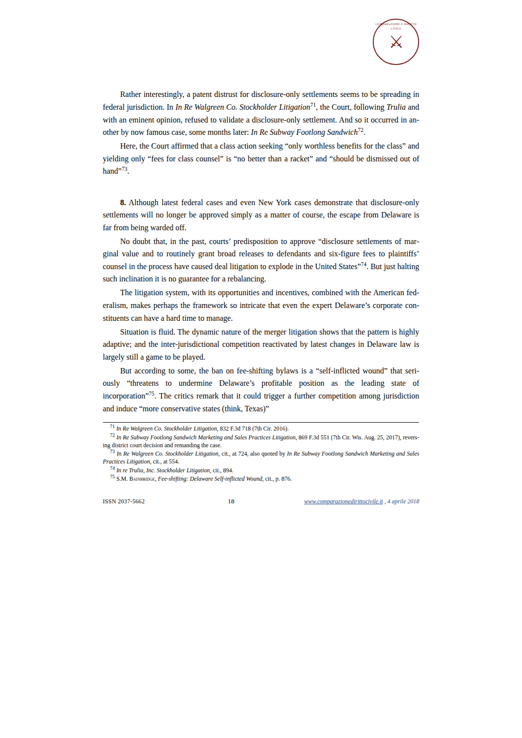COMPARAZIONE E DIRITTO CIVILE
⚔
Rather interestingly, a patent distrust for disclosure-only settlements seems to be spreading in federal jurisdiction. In In Re Walgreen Co. Stockholder Litigation71, the Court, following Trulia and with an eminent opinion, refused to validate a disclosure-only settlement. And so it occurred in another by now famous case, some months later: In Re Subway Footlong Sandwich72.
Here, the Court affirmed that a class action seeking “only worthless benefits for the class” and yielding only “fees for class counsel” is “no better than a racket” and “should be dismissed out of hand”73.
8. Although latest federal cases and even New York cases demonstrate that disclosure-only settlements will no longer be approved simply as a matter of course, the escape from Delaware is far from being warded off.
No doubt that, in the past, courts’ predisposition to approve “disclosure settlements of marginal value and to routinely grant broad releases to defendants and six-figure fees to plaintiffs’ counsel in the process have caused deal litigation to explode in the United States”74. But just halting such inclination it is no guarantee for a rebalancing.
The litigation system, with its opportunities and incentives, combined with the American federalism, makes perhaps the framework so intricate that even the expert Delaware’s corporate constituents can have a hard time to manage.
Situation is fluid. The dynamic nature of the merger litigation shows that the pattern is highly adaptive; and the inter-jurisdictional competition reactivated by latest changes in Delaware law is largely still a game to be played.
But according to some, the ban on fee-shifting bylaws is a “self-inflicted wound” that seriously “threatens to undermine Delaware’s profitable position as the leading state of incorporation”75. The critics remark that it could trigger a further competition among jurisdiction and induce “more conservative states (think, Texas)”
71 In Re Walgreen Co. Stockholder Litigation, 832 F.3d 718 (7th Cir. 2016).
72 In Re Subway Footlong Sandwich Marketing and Sales Practices Litigation, 869 F.3d 551 (7th Cir. Wis. Aug. 25, 2017), reversing district court decision and remanding the case.
73 In Re Walgreen Co. Stockholder Litigation, cit., at 724, also quoted by In Re Subway Footlong Sandwich Marketing and Sales Practices Litigation, cit., at 554.
74 In re Trulia, Inc. Stockholder Litigation, cit., 894.
75 S.M. Bainbridge, Fee-shifting: Delaware Self-inflicted Wound, cit., p. 876.
ISSN 2037-5662
18
www.comparazionedirittocivile.it , 4 aprile 2018